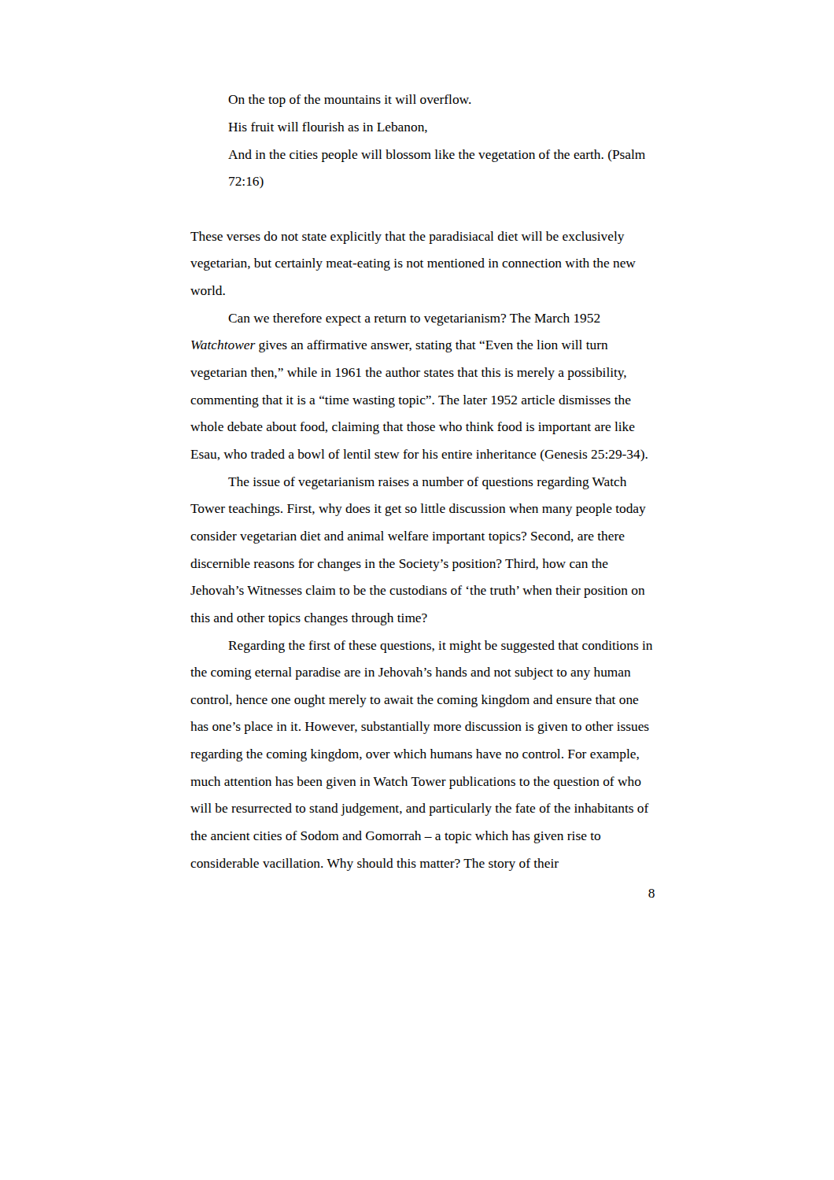On the top of the mountains it will overflow.
His fruit will flourish as in Lebanon,
And in the cities people will blossom like the vegetation of the earth. (Psalm 72:16)
These verses do not state explicitly that the paradisiacal diet will be exclusively vegetarian, but certainly meat-eating is not mentioned in connection with the new world.
Can we therefore expect a return to vegetarianism? The March 1952 Watchtower gives an affirmative answer, stating that “Even the lion will turn vegetarian then,” while in 1961 the author states that this is merely a possibility, commenting that it is a “time wasting topic”. The later 1952 article dismisses the whole debate about food, claiming that those who think food is important are like Esau, who traded a bowl of lentil stew for his entire inheritance (Genesis 25:29-34).
The issue of vegetarianism raises a number of questions regarding Watch Tower teachings. First, why does it get so little discussion when many people today consider vegetarian diet and animal welfare important topics? Second, are there discernible reasons for changes in the Society’s position? Third, how can the Jehovah’s Witnesses claim to be the custodians of ‘the truth’ when their position on this and other topics changes through time?
Regarding the first of these questions, it might be suggested that conditions in the coming eternal paradise are in Jehovah’s hands and not subject to any human control, hence one ought merely to await the coming kingdom and ensure that one has one’s place in it. However, substantially more discussion is given to other issues regarding the coming kingdom, over which humans have no control. For example, much attention has been given in Watch Tower publications to the question of who will be resurrected to stand judgement, and particularly the fate of the inhabitants of the ancient cities of Sodom and Gomorrah – a topic which has given rise to considerable vacillation. Why should this matter? The story of their
8